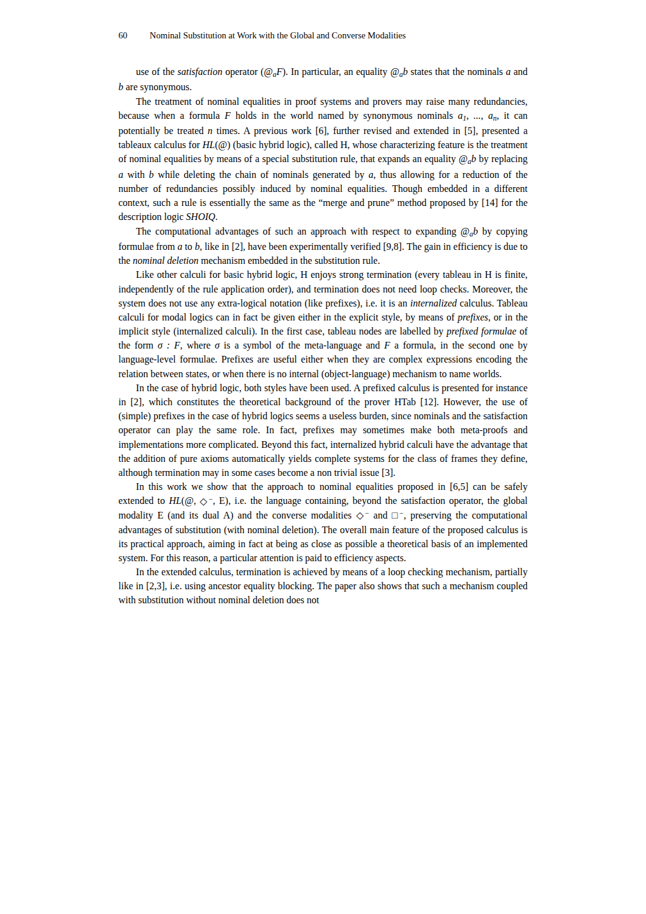60 Nominal Substitution at Work with the Global and Converse Modalities
use of the satisfaction operator (@aF). In particular, an equality @ab states that the nominals a and b are synonymous.
The treatment of nominal equalities in proof systems and provers may raise many redundancies, because when a formula F holds in the world named by synonymous nominals a1, ..., an, it can potentially be treated n times. A previous work [6], further revised and extended in [5], presented a tableaux calculus for HL(@) (basic hybrid logic), called H, whose characterizing feature is the treatment of nominal equalities by means of a special substitution rule, that expands an equality @ab by replacing a with b while deleting the chain of nominals generated by a, thus allowing for a reduction of the number of redundancies possibly induced by nominal equalities. Though embedded in a different context, such a rule is essentially the same as the “merge and prune” method proposed by [14] for the description logic SHOIQ.
The computational advantages of such an approach with respect to expanding @ab by copying formulae from a to b, like in [2], have been experimentally verified [9,8]. The gain in efficiency is due to the nominal deletion mechanism embedded in the substitution rule.
Like other calculi for basic hybrid logic, H enjoys strong termination (every tableau in H is finite, independently of the rule application order), and termination does not need loop checks. Moreover, the system does not use any extra-logical notation (like prefixes), i.e. it is an internalized calculus. Tableau calculi for modal logics can in fact be given either in the explicit style, by means of prefixes, or in the implicit style (internalized calculi). In the first case, tableau nodes are labelled by prefixed formulae of the form σ : F, where σ is a symbol of the meta-language and F a formula, in the second one by language-level formulae. Prefixes are useful either when they are complex expressions encoding the relation between states, or when there is no internal (object-language) mechanism to name worlds.
In the case of hybrid logic, both styles have been used. A prefixed calculus is presented for instance in [2], which constitutes the theoretical background of the prover HTab [12]. However, the use of (simple) prefixes in the case of hybrid logics seems a useless burden, since nominals and the satisfaction operator can play the same role. In fact, prefixes may sometimes make both meta-proofs and implementations more complicated. Beyond this fact, internalized hybrid calculi have the advantage that the addition of pure axioms automatically yields complete systems for the class of frames they define, although termination may in some cases become a non trivial issue [3].
In this work we show that the approach to nominal equalities proposed in [6,5] can be safely extended to HL(@, ◇−, E), i.e. the language containing, beyond the satisfaction operator, the global modality E (and its dual A) and the converse modalities ◇− and □−, preserving the computational advantages of substitution (with nominal deletion). The overall main feature of the proposed calculus is its practical approach, aiming in fact at being as close as possible a theoretical basis of an implemented system. For this reason, a particular attention is paid to efficiency aspects.
In the extended calculus, termination is achieved by means of a loop checking mechanism, partially like in [2,3], i.e. using ancestor equality blocking. The paper also shows that such a mechanism coupled with substitution without nominal deletion does not